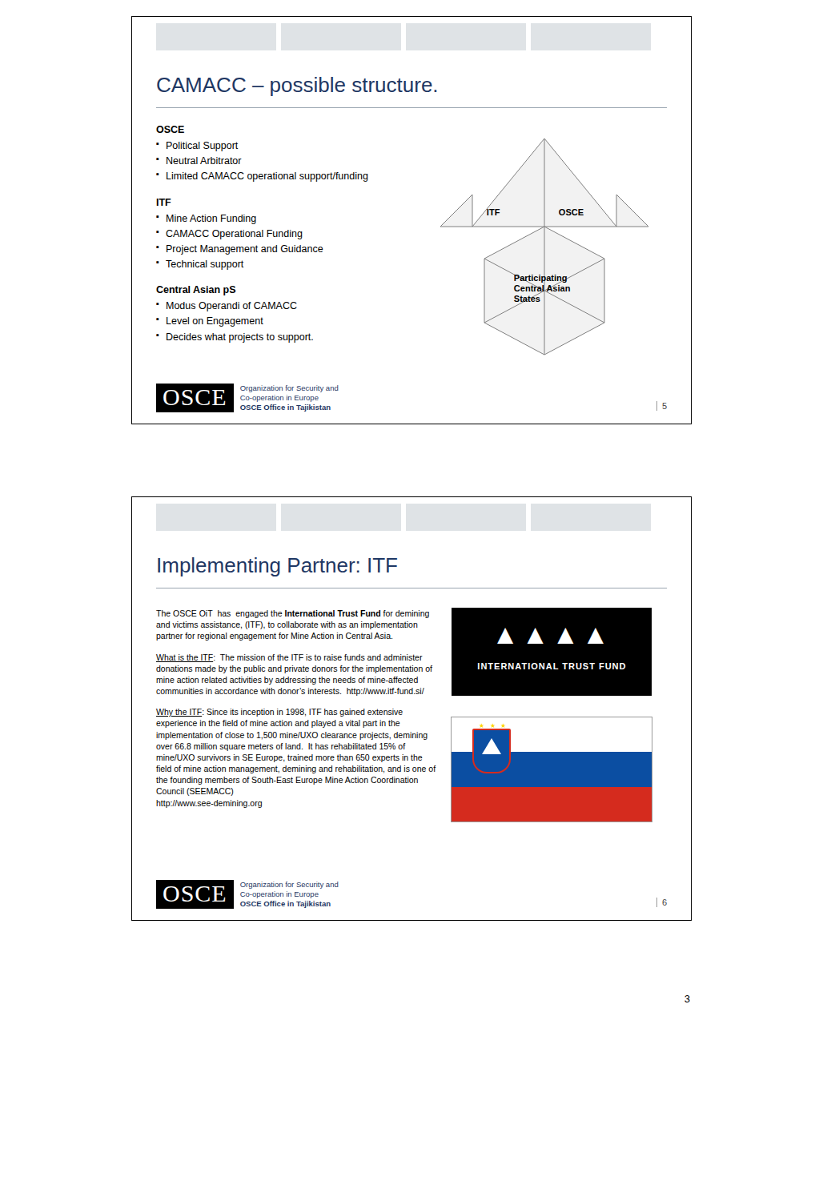CAMACC – possible structure.
OSCE
Political Support
Neutral Arbitrator
Limited CAMACC operational support/funding
ITF
Mine Action Funding
CAMACC Operational Funding
Project Management and Guidance
Technical support
Central Asian pS
Modus Operandi of CAMACC
Level on Engagement
Decides what projects to support.
ITF OSCE Participating
Central Asian
States
OSCE
Organization for Security and
Co-operation in Europe
OSCE Office in Tajikistan
5
Implementing Partner: ITF
The OSCE OiT has engaged the International Trust Fund for demining and victims assistance, (ITF), to collaborate with as an implementation partner for regional engagement for Mine Action in Central Asia.
What is the ITF: The mission of the ITF is to raise funds and administer donations made by the public and private donors for the implementation of mine action related activities by addressing the needs of mine-affected communities in accordance with donor’s interests. http://www.itf-fund.si/
Why the ITF: Since its inception in 1998, ITF has gained extensive experience in the field of mine action and played a vital part in the implementation of close to 1,500 mine/UXO clearance projects, demining over 66.8 million square meters of land. It has rehabilitated 15% of mine/UXO survivors in SE Europe, trained more than 650 experts in the field of mine action management, demining and rehabilitation, and is one of the founding members of South-East Europe Mine Action Coordination Council (SEEMACC)
http://www.see-demining.org
▲▲▲▲
INTERNATIONAL TRUST FUND
★ ★ ★
OSCE
Organization for Security and
Co-operation in Europe
OSCE Office in Tajikistan
6
3